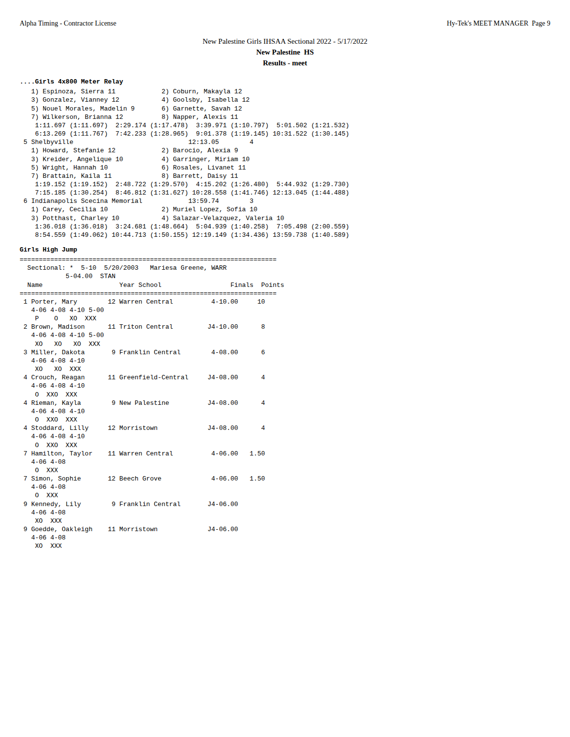Alpha Timing - Contractor License Hy-Tek's MEET MANAGER Page 9
New Palestine Girls IHSAA Sectional 2022 - 5/17/2022
New Palestine HS
Results - meet
....Girls 4x800 Meter Relay
   1) Espinoza, Sierra 11            2) Coburn, Makayla 12
   3) Gonzalez, Vianney 12           4) Goolsby, Isabella 12
   5) Nouel Morales, Madelin 9       6) Garnette, Savah 12
   7) Wilkerson, Brianna 12          8) Napper, Alexis 11
    1:11.697 (1:11.697)  2:29.174 (1:17.478)  3:39.971 (1:10.797)  5:01.502 (1:21.532)
    6:13.269 (1:11.767)  7:42.233 (1:28.965)  9:01.378 (1:19.145) 10:31.522 (1:30.145)
 5 Shelbyville                              12:13.05        4
   1) Howard, Stefanie 12            2) Barocio, Alexia 9
   3) Kreider, Angelique 10          4) Garringer, Miriam 10
   5) Wright, Hannah 10              6) Rosales, Livanet 11
   7) Brattain, Kaila 11             8) Barrett, Daisy 11
    1:19.152 (1:19.152)  2:48.722 (1:29.570)  4:15.202 (1:26.480)  5:44.932 (1:29.730)
    7:15.185 (1:30.254)  8:46.812 (1:31.627) 10:28.558 (1:41.746) 12:13.045 (1:44.488)
 6 Indianapolis Scecina Memorial            13:59.74        3
   1) Carey, Cecilia 10              2) Muriel Lopez, Sofia 10
   3) Potthast, Charley 10           4) Salazar-Velazquez, Valeria 10
    1:36.018 (1:36.018)  3:24.681 (1:48.664)  5:04.939 (1:40.258)  7:05.498 (2:00.559)
    8:54.559 (1:49.062) 10:44.713 (1:50.155) 12:19.149 (1:34.436) 13:59.738 (1:40.589)
Girls High Jump
===================================================================
  Sectional: *  5-10  5/20/2003   Mariesa Greene, WARR
            5-04.00  STAN
  Name                    Year School                  Finals  Points
===================================================================
 1 Porter, Mary        12 Warren Central          4-10.00     10
   4-06 4-08 4-10 5-00
    P    O   XO  XXX
 2 Brown, Madison      11 Triton Central         J4-10.00      8
   4-06 4-08 4-10 5-00
    XO   XO   XO  XXX
 3 Miller, Dakota       9 Franklin Central        4-08.00      6
   4-06 4-08 4-10
    XO   XO  XXX
 4 Crouch, Reagan      11 Greenfield-Central     J4-08.00      4
   4-06 4-08 4-10
    O  XXO  XXX
 4 Rieman, Kayla        9 New Palestine          J4-08.00      4
   4-06 4-08 4-10
    O  XXO  XXX
 4 Stoddard, Lilly     12 Morristown             J4-08.00      4
   4-06 4-08 4-10
    O  XXO  XXX
 7 Hamilton, Taylor    11 Warren Central          4-06.00   1.50
   4-06 4-08
    O  XXX
 7 Simon, Sophie       12 Beech Grove             4-06.00   1.50
   4-06 4-08
    O  XXX
 9 Kennedy, Lily        9 Franklin Central       J4-06.00
   4-06 4-08
    XO  XXX
 9 Goedde, Oakleigh    11 Morristown             J4-06.00
   4-06 4-08
    XO  XXX